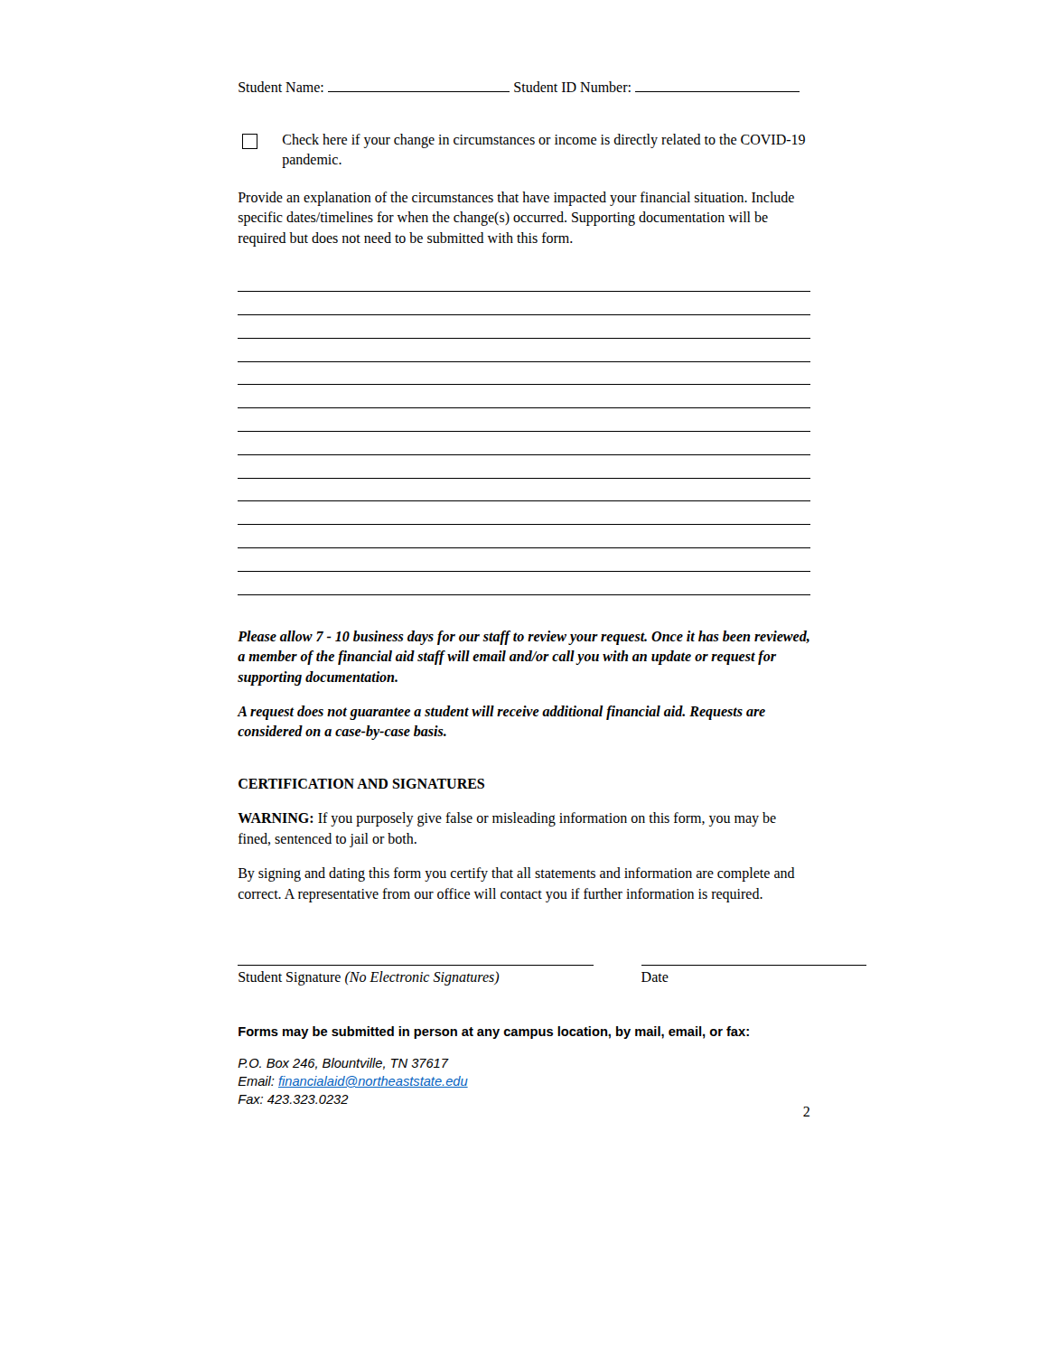Student Name: Student ID Number:
Check here if your change in circumstances or income is directly related to the COVID-19 pandemic.
Provide an explanation of the circumstances that have impacted your financial situation. Include specific dates/timelines for when the change(s) occurred. Supporting documentation will be required but does not need to be submitted with this form.
Please allow 7 - 10 business days for our staff to review your request. Once it has been reviewed, a member of the financial aid staff will email and/or call you with an update or request for supporting documentation.
A request does not guarantee a student will receive additional financial aid. Requests are considered on a case-by-case basis.
CERTIFICATION AND SIGNATURES
WARNING: If you purposely give false or misleading information on this form, you may be fined, sentenced to jail or both.
By signing and dating this form you certify that all statements and information are complete and correct. A representative from our office will contact you if further information is required.
Student Signature (No Electronic Signatures)
Date
Forms may be submitted in person at any campus location, by mail, email, or fax:
P.O. Box 246, Blountville, TN 37617
Email: financialaid@northeaststate.edu
Fax: 423.323.0232
2